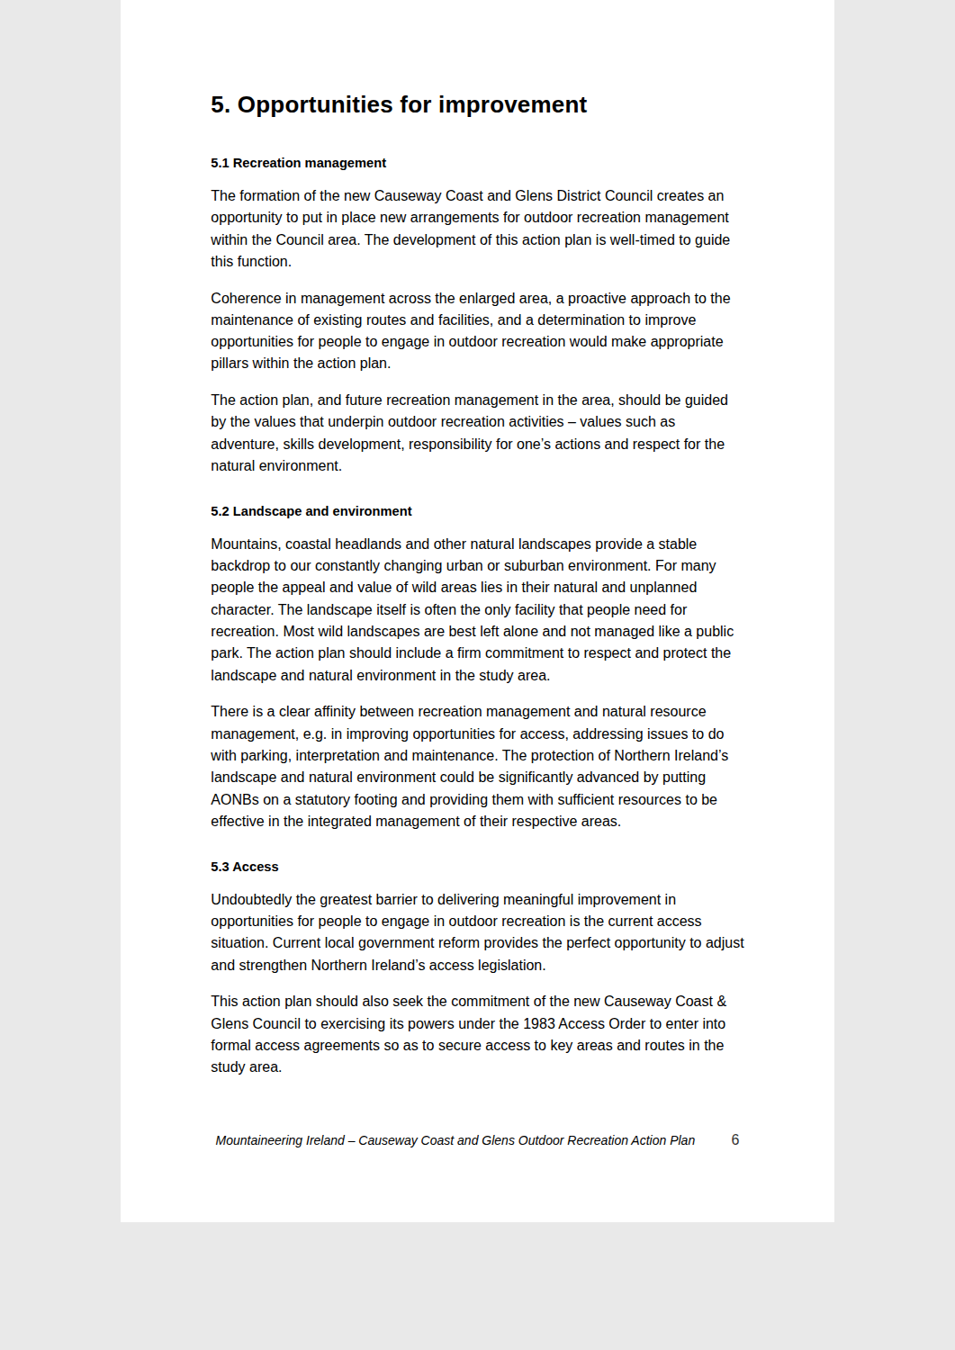5. Opportunities for improvement
5.1 Recreation management
The formation of the new Causeway Coast and Glens District Council creates an opportunity to put in place new arrangements for outdoor recreation management within the Council area. The development of this action plan is well-timed to guide this function.
Coherence in management across the enlarged area, a proactive approach to the maintenance of existing routes and facilities, and a determination to improve opportunities for people to engage in outdoor recreation would make appropriate pillars within the action plan.
The action plan, and future recreation management in the area, should be guided by the values that underpin outdoor recreation activities – values such as adventure, skills development, responsibility for one’s actions and respect for the natural environment.
5.2 Landscape and environment
Mountains, coastal headlands and other natural landscapes provide a stable backdrop to our constantly changing urban or suburban environment. For many people the appeal and value of wild areas lies in their natural and unplanned character. The landscape itself is often the only facility that people need for recreation. Most wild landscapes are best left alone and not managed like a public park. The action plan should include a firm commitment to respect and protect the landscape and natural environment in the study area.
There is a clear affinity between recreation management and natural resource management, e.g. in improving opportunities for access, addressing issues to do with parking, interpretation and maintenance. The protection of Northern Ireland’s landscape and natural environment could be significantly advanced by putting AONBs on a statutory footing and providing them with sufficient resources to be effective in the integrated management of their respective areas.
5.3 Access
Undoubtedly the greatest barrier to delivering meaningful improvement in opportunities for people to engage in outdoor recreation is the current access situation. Current local government reform provides the perfect opportunity to adjust and strengthen Northern Ireland’s access legislation.
This action plan should also seek the commitment of the new Causeway Coast & Glens Council to exercising its powers under the 1983 Access Order to enter into formal access agreements so as to secure access to key areas and routes in the study area.
Mountaineering Ireland – Causeway Coast and Glens Outdoor Recreation Action Plan 6